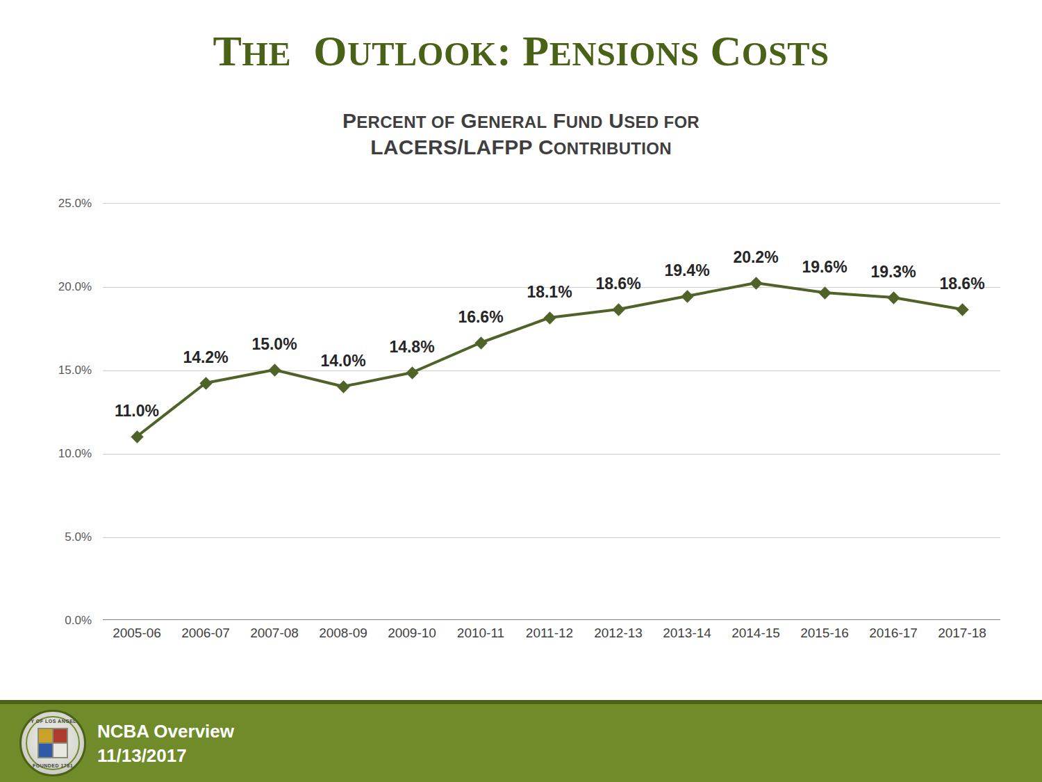THE OUTLOOK: PENSIONS COSTS
PERCENT OF GENERAL FUND USED FOR
LACERS/LAFPP CONTRIBUTION
25.0%
20.0%
15.0%
10.0%
5.0%
0.0%
11.0%
14.2%
15.0%
14.0%
14.8%
16.6%
18.1%
18.6%
19.4%
20.2%
19.6%
19.3%
18.6%
2005-06
2006-07
2007-08
2008-09
2009-10
2010-11
2011-12
2012-13
2013-14
2014-15
2015-16
2016-17
2017-18
CITY OF LOS ANGELES
FOUNDED 1781
NCBA Overview
11/13/2017